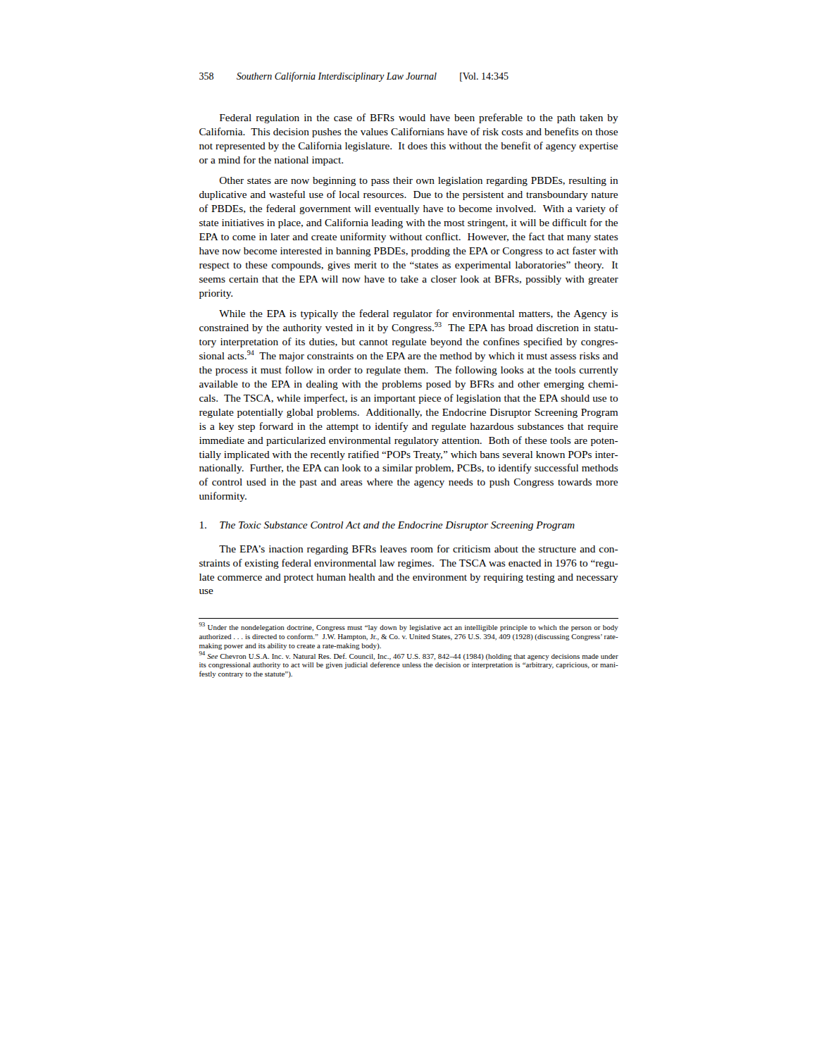358 Southern California Interdisciplinary Law Journal [Vol. 14:345
Federal regulation in the case of BFRs would have been preferable to the path taken by California. This decision pushes the values Californians have of risk costs and benefits on those not represented by the California legislature. It does this without the benefit of agency expertise or a mind for the national impact.
Other states are now beginning to pass their own legislation regarding PBDEs, resulting in duplicative and wasteful use of local resources. Due to the persistent and transboundary nature of PBDEs, the federal government will eventually have to become involved. With a variety of state initiatives in place, and California leading with the most stringent, it will be difficult for the EPA to come in later and create uniformity without conflict. However, the fact that many states have now become interested in banning PBDEs, prodding the EPA or Congress to act faster with respect to these compounds, gives merit to the “states as experimental laboratories” theory. It seems certain that the EPA will now have to take a closer look at BFRs, possibly with greater priority.
While the EPA is typically the federal regulator for environmental matters, the Agency is constrained by the authority vested in it by Congress.93 The EPA has broad discretion in statutory interpretation of its duties, but cannot regulate beyond the confines specified by congressional acts.94 The major constraints on the EPA are the method by which it must assess risks and the process it must follow in order to regulate them. The following looks at the tools currently available to the EPA in dealing with the problems posed by BFRs and other emerging chemicals. The TSCA, while imperfect, is an important piece of legislation that the EPA should use to regulate potentially global problems. Additionally, the Endocrine Disruptor Screening Program is a key step forward in the attempt to identify and regulate hazardous substances that require immediate and particularized environmental regulatory attention. Both of these tools are potentially implicated with the recently ratified “POPs Treaty,” which bans several known POPs internationally. Further, the EPA can look to a similar problem, PCBs, to identify successful methods of control used in the past and areas where the agency needs to push Congress towards more uniformity.
1. The Toxic Substance Control Act and the Endocrine Disruptor Screening Program
The EPA’s inaction regarding BFRs leaves room for criticism about the structure and constraints of existing federal environmental law regimes. The TSCA was enacted in 1976 to “regulate commerce and protect human health and the environment by requiring testing and necessary use
93 Under the nondelegation doctrine, Congress must “lay down by legislative act an intelligible principle to which the person or body authorized . . . is directed to conform.” J.W. Hampton, Jr., & Co. v. United States, 276 U.S. 394, 409 (1928) (discussing Congress’ rate-making power and its ability to create a rate-making body).
94 See Chevron U.S.A. Inc. v. Natural Res. Def. Council, Inc., 467 U.S. 837, 842–44 (1984) (holding that agency decisions made under its congressional authority to act will be given judicial deference unless the decision or interpretation is “arbitrary, capricious, or manifestly contrary to the statute”).